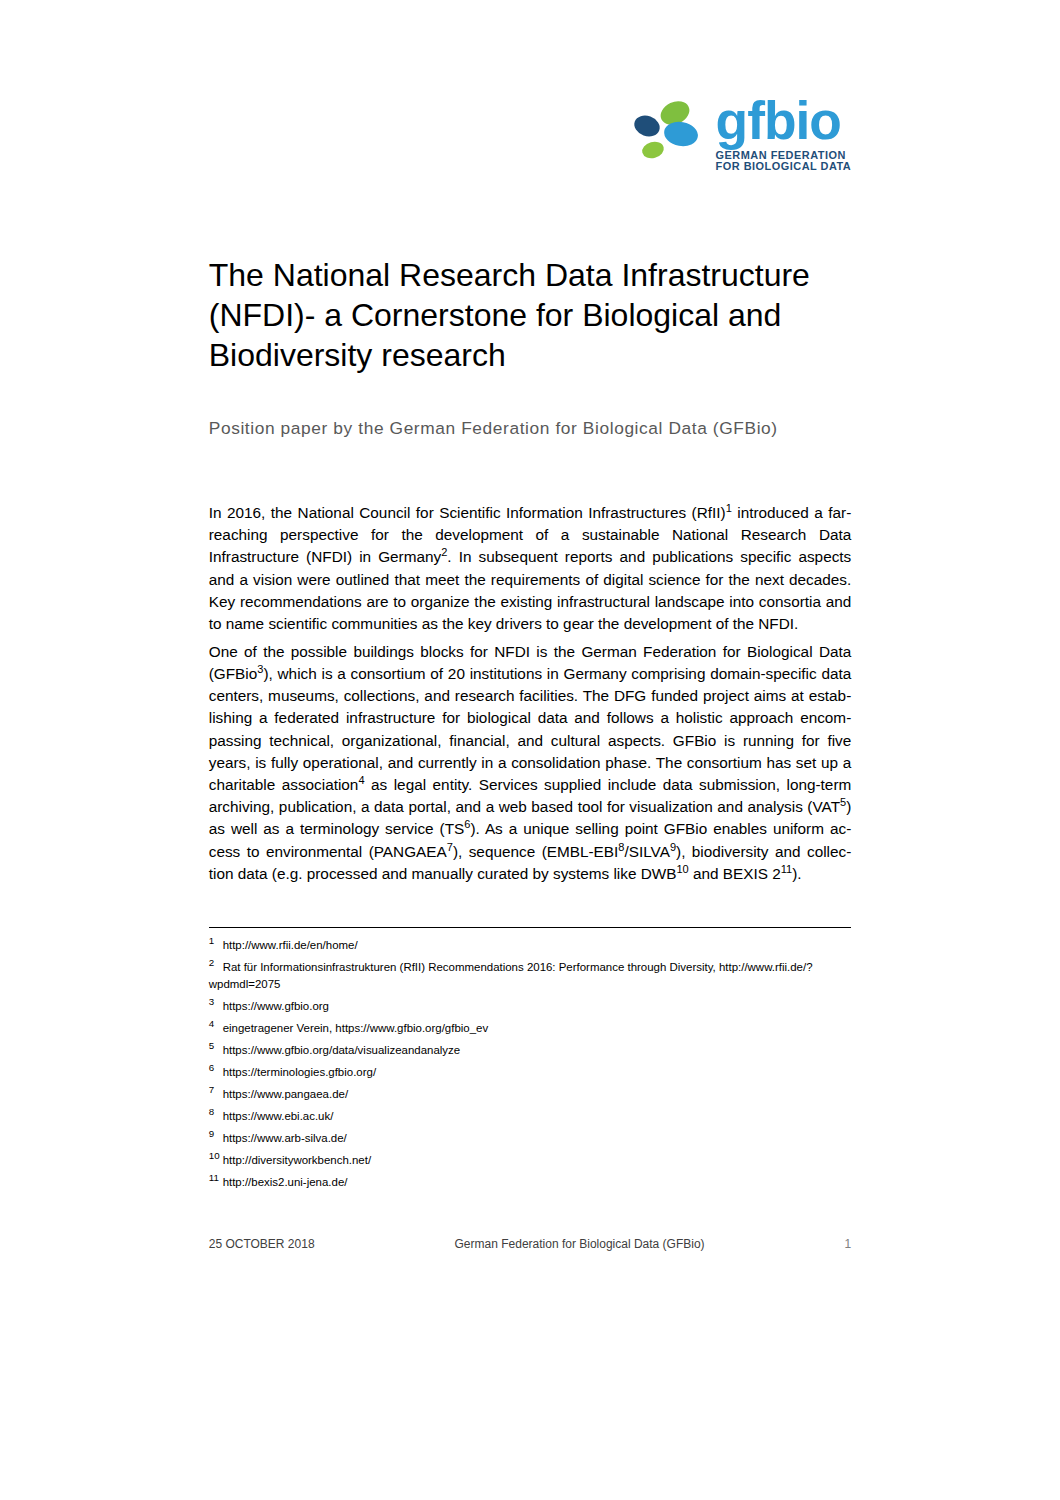gfbio GERMAN FEDERATION
FOR BIOLOGICAL DATA
The National Research Data Infrastructure (NFDI)- a Cornerstone for Biological and Biodiversity research
Position paper by the German Federation for Biological Data (GFBio)
In 2016, the National Council for Scientific Information Infrastructures (RfII)1 introduced a far-reaching perspective for the development of a sustainable National Research Data Infrastructure (NFDI) in Germany2. In subsequent reports and publications specific aspects and a vision were outlined that meet the requirements of digital science for the next decades. Key recommendations are to organize the existing infrastructural landscape into consortia and to name scientific communities as the key drivers to gear the development of the NFDI.
One of the possible buildings blocks for NFDI is the German Federation for Biological Data (GFBio3), which is a consortium of 20 institutions in Germany comprising domain-specific data centers, museums, collections, and research facilities. The DFG funded project aims at establishing a federated infrastructure for biological data and follows a holistic approach encompassing technical, organizational, financial, and cultural aspects. GFBio is running for five years, is fully operational, and currently in a consolidation phase. The consortium has set up a charitable association4 as legal entity. Services supplied include data submission, long-term archiving, publication, a data portal, and a web based tool for visualization and analysis (VAT5) as well as a terminology service (TS6). As a unique selling point GFBio enables uniform access to environmental (PANGAEA7), sequence (EMBL-EBI8/SILVA9), biodiversity and collection data (e.g. processed and manually curated by systems like DWB10 and BEXIS 211).
1 http://www.rfii.de/en/home/
2 Rat für Informationsinfrastrukturen (RfII) Recommendations 2016: Performance through Diversity, http://www.rfii.de/?wpdmdl=2075
3 https://www.gfbio.org
4 eingetragener Verein, https://www.gfbio.org/gfbio_ev
5 https://www.gfbio.org/data/visualizeandanalyze
6 https://terminologies.gfbio.org/
7 https://www.pangaea.de/
8 https://www.ebi.ac.uk/
9 https://www.arb-silva.de/
10 http://diversityworkbench.net/
11 http://bexis2.uni-jena.de/
25 OCTOBER 2018
German Federation for Biological Data (GFBio)
1